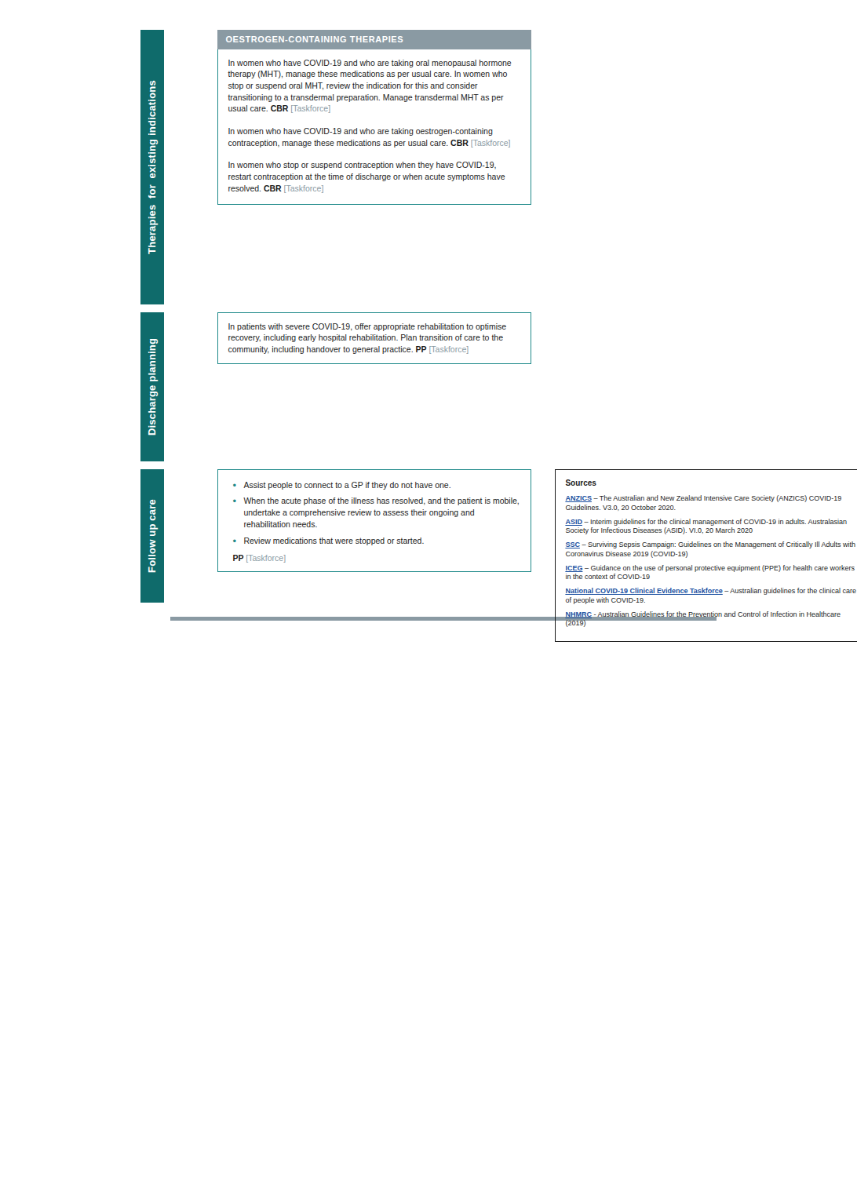Therapies for existing indications
OESTROGEN-CONTAINING THERAPIES
In women who have COVID-19 and who are taking oral menopausal hormone therapy (MHT), manage these medications as per usual care. In women who stop or suspend oral MHT, review the indication for this and consider transitioning to a transdermal preparation. Manage transdermal MHT as per usual care. CBR [Taskforce]
In women who have COVID-19 and who are taking oestrogen-containing contraception, manage these medications as per usual care. CBR [Taskforce]
In women who stop or suspend contraception when they have COVID-19, restart contraception at the time of discharge or when acute symptoms have resolved. CBR [Taskforce]
Discharge planning
In patients with severe COVID-19, offer appropriate rehabilitation to optimise recovery, including early hospital rehabilitation. Plan transition of care to the community, including handover to general practice. PP [Taskforce]
Follow up care
Assist people to connect to a GP if they do not have one.
When the acute phase of the illness has resolved, and the patient is mobile, undertake a comprehensive review to assess their ongoing and rehabilitation needs.
Review medications that were stopped or started.
PP [Taskforce]
Sources
ANZICS – The Australian and New Zealand Intensive Care Society (ANZICS) COVID-19 Guidelines. V3.0, 20 October 2020.
ASID – Interim guidelines for the clinical management of COVID-19 in adults. Australasian Society for Infectious Diseases (ASID). VI.0, 20 March 2020
SSC – Surviving Sepsis Campaign: Guidelines on the Management of Critically Ill Adults with Coronavirus Disease 2019 (COVID-19)
ICEG – Guidance on the use of personal protective equipment (PPE) for health care workers in the context of COVID-19
National COVID-19 Clinical Evidence Taskforce – Australian guidelines for the clinical care of people with COVID-19.
NHMRC - Australian Guidelines for the Prevention and Control of Infection in Healthcare (2019)